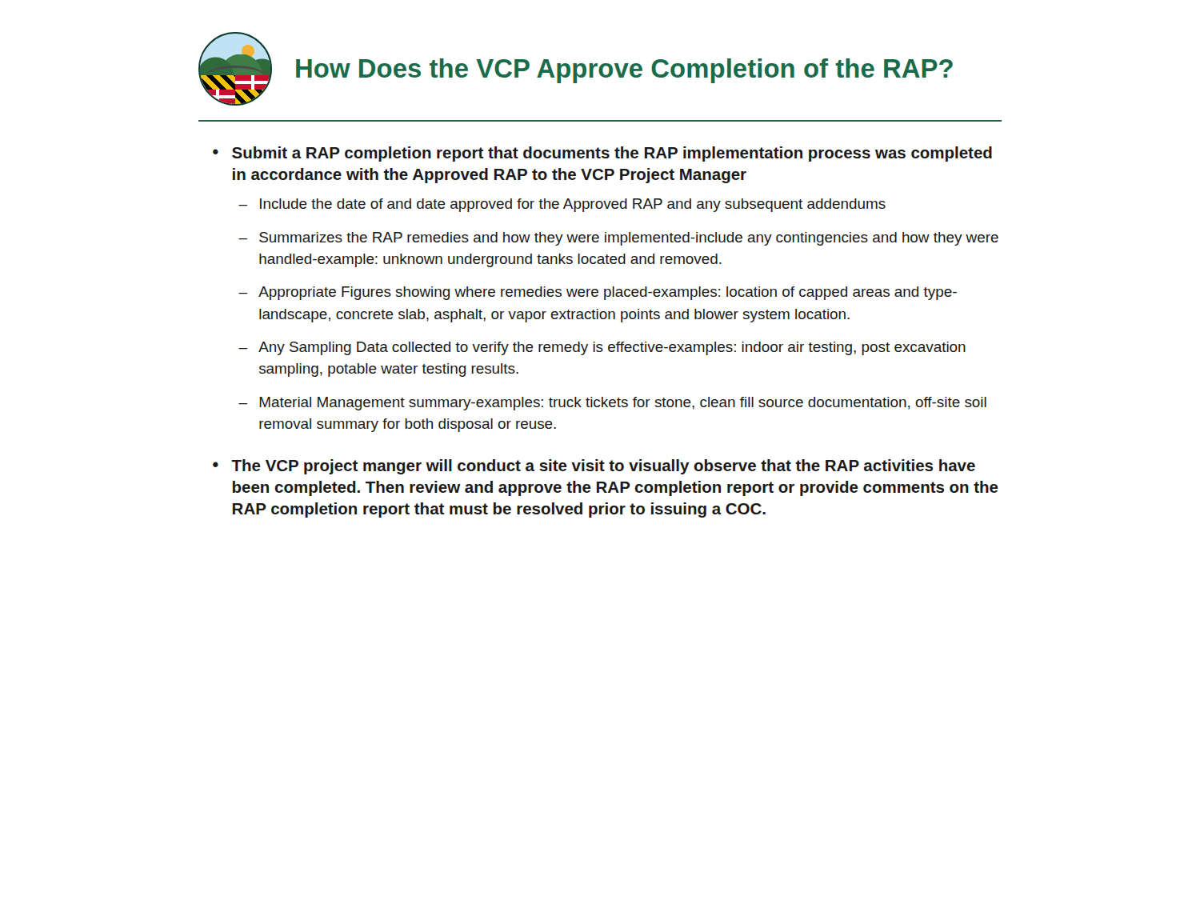How Does the VCP Approve Completion of the RAP?
Submit a RAP completion report that documents the RAP implementation process was completed in accordance with the Approved RAP to the VCP Project Manager
Include the date of and date approved for the Approved RAP and any subsequent addendums
Summarizes the RAP remedies and how they were implemented-include any contingencies and how they were handled-example: unknown underground tanks located and removed.
Appropriate Figures showing where remedies were placed-examples: location of capped areas and type-landscape, concrete slab, asphalt, or vapor extraction points and blower system location.
Any Sampling Data collected to verify the remedy is effective-examples: indoor air testing, post excavation sampling, potable water testing results.
Material Management summary-examples: truck tickets for stone, clean fill source documentation, off-site soil removal summary for both disposal or reuse.
The VCP project manger will conduct a site visit to visually observe that the RAP activities have been completed. Then review and approve the RAP completion report or provide comments on the RAP completion report that must be resolved prior to issuing a COC.